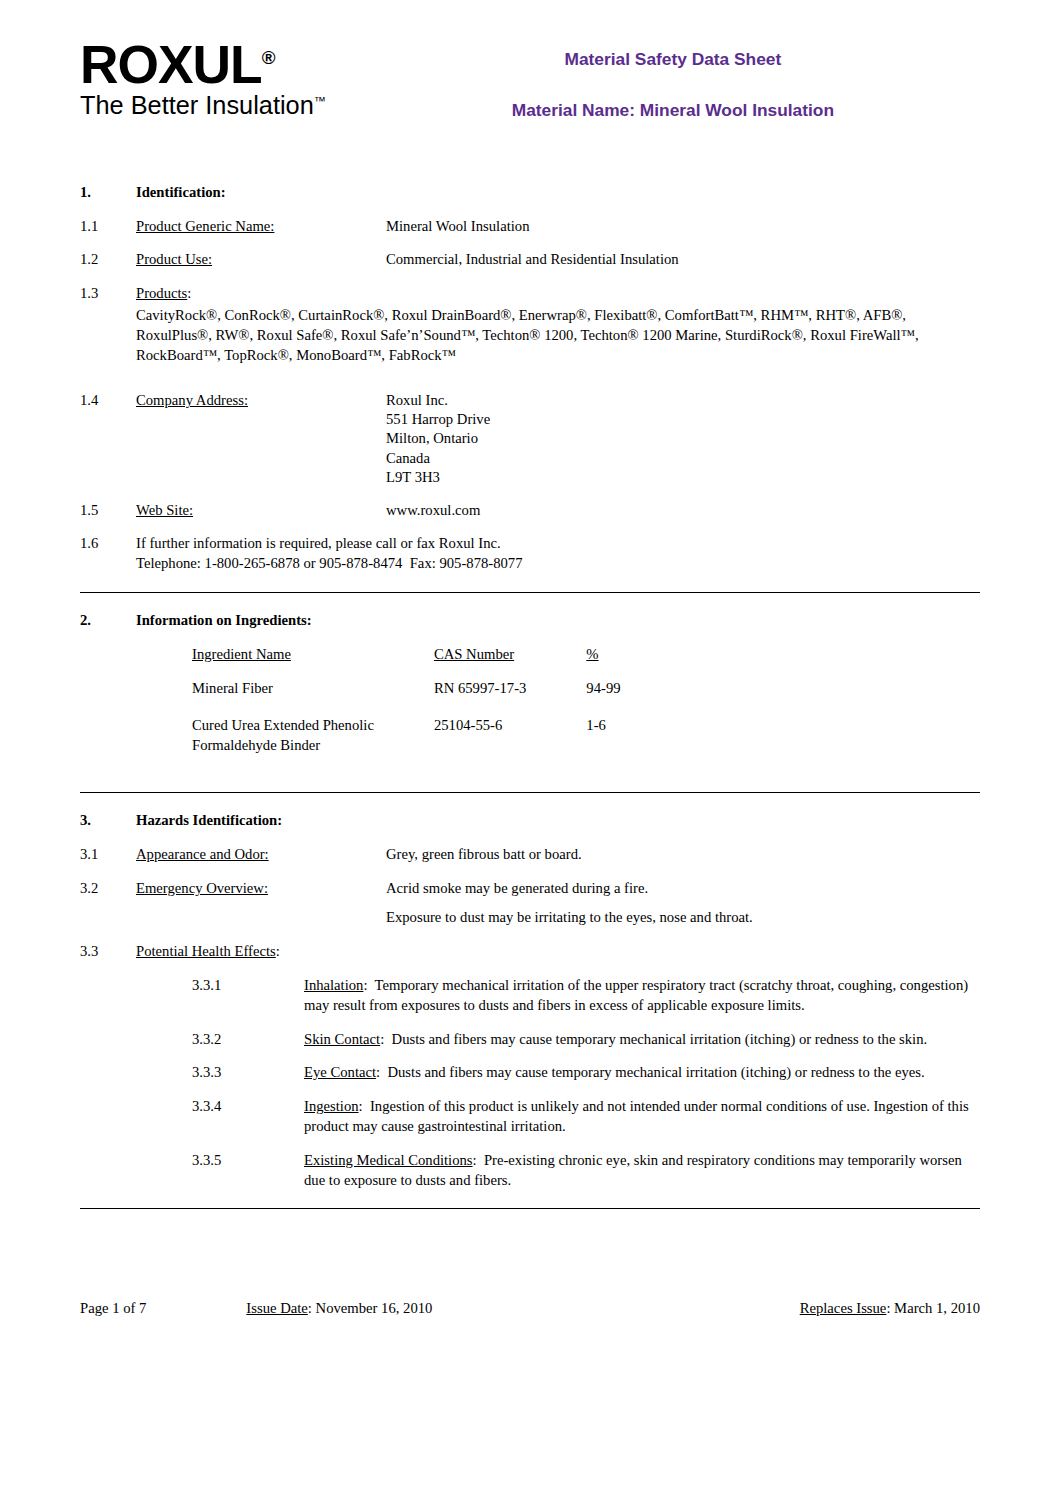ROXUL®
The Better Insulation™
Material Safety Data Sheet
Material Name: Mineral Wool Insulation
1. Identification:
1.1 Product Generic Name: Mineral Wool Insulation
1.2 Product Use: Commercial, Industrial and Residential Insulation
1.3 Products:
CavityRock®, ConRock®, CurtainRock®, Roxul DrainBoard®, Enerwrap®, Flexibatt®, ComfortBatt™, RHM™, RHT®, AFB®, RoxulPlus®, RW®, Roxul Safe®, Roxul Safe’n’Sound™, Techton® 1200, Techton® 1200 Marine, SturdiRock®, Roxul FireWall™, RockBoard™, TopRock®, MonoBoard™, FabRock™
1.4 Company Address:
Roxul Inc.
551 Harrop Drive
Milton, Ontario
Canada
L9T 3H3
1.5 Web Site: www.roxul.com
1.6 If further information is required, please call or fax Roxul Inc.
Telephone: 1-800-265-6878 or 905-878-8474 Fax: 905-878-8077
2. Information on Ingredients:
| Ingredient Name | CAS Number | % |
| --- | --- | --- |
| Mineral Fiber | RN 65997-17-3 | 94-99 |
| Cured Urea Extended Phenolic Formaldehyde Binder | 25104-55-6 | 1-6 |
3. Hazards Identification:
3.1 Appearance and Odor: Grey, green fibrous batt or board.
3.2 Emergency Overview: Acrid smoke may be generated during a fire.
Exposure to dust may be irritating to the eyes, nose and throat.
3.3 Potential Health Effects:
3.3.1 Inhalation: Temporary mechanical irritation of the upper respiratory tract (scratchy throat, coughing, congestion) may result from exposures to dusts and fibers in excess of applicable exposure limits.
3.3.2 Skin Contact: Dusts and fibers may cause temporary mechanical irritation (itching) or redness to the skin.
3.3.3 Eye Contact: Dusts and fibers may cause temporary mechanical irritation (itching) or redness to the eyes.
3.3.4 Ingestion: Ingestion of this product is unlikely and not intended under normal conditions of use. Ingestion of this product may cause gastrointestinal irritation.
3.3.5 Existing Medical Conditions: Pre-existing chronic eye, skin and respiratory conditions may temporarily worsen due to exposure to dusts and fibers.
Page 1 of 7
Issue Date: November 16, 2010
Replaces Issue: March 1, 2010